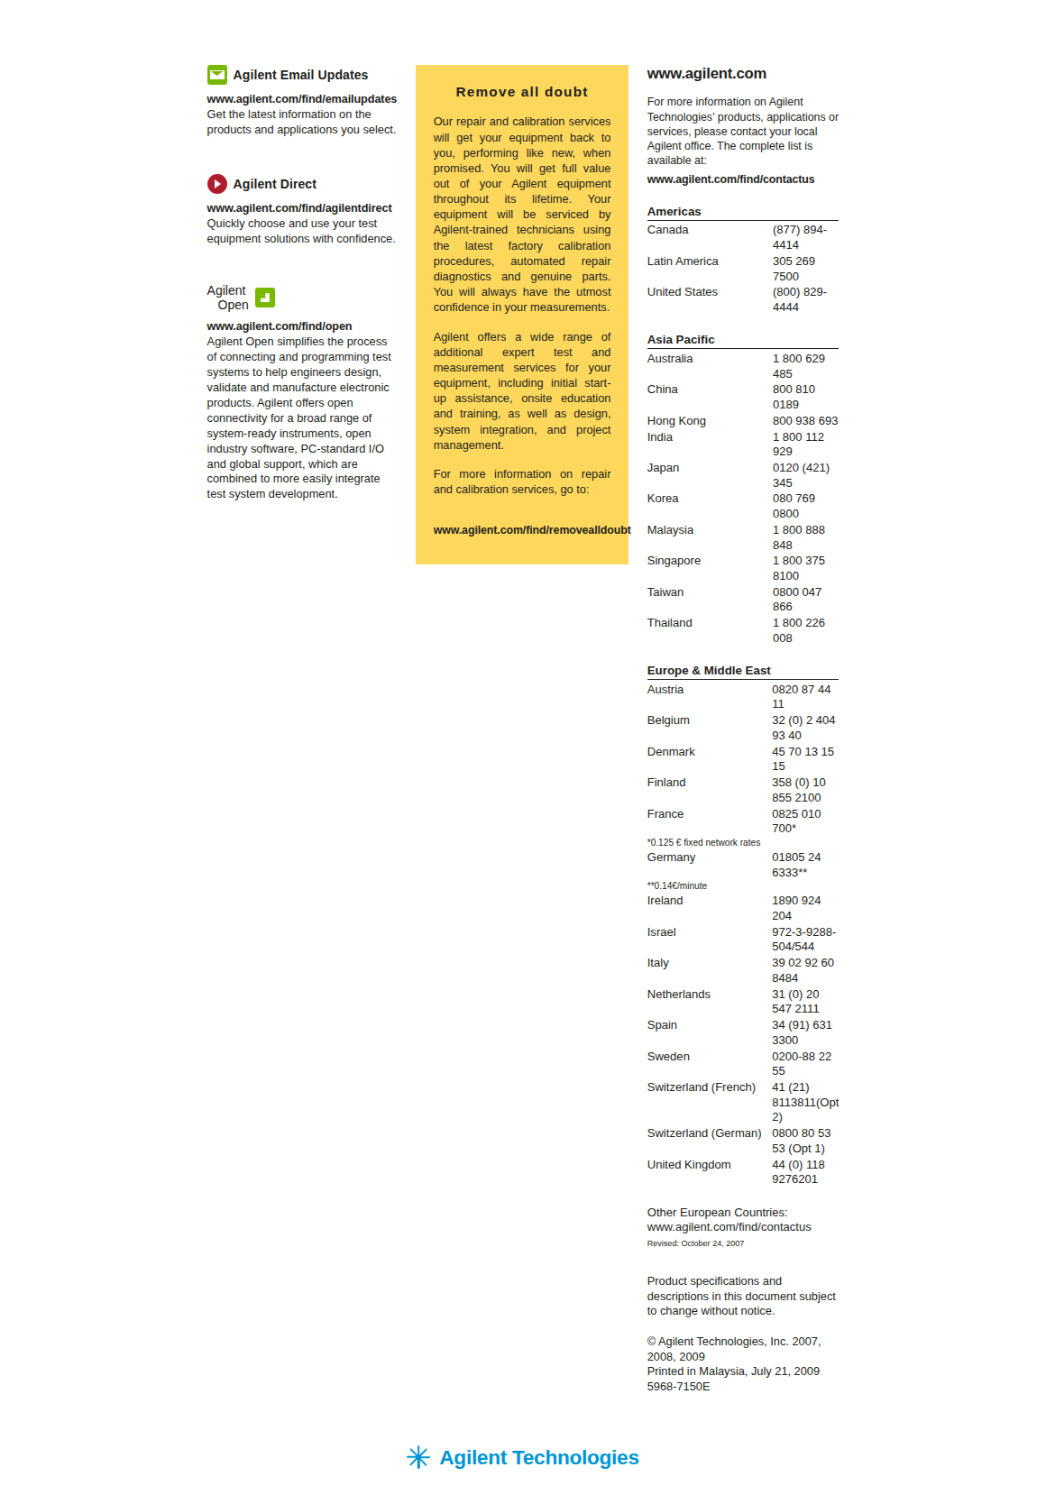Agilent Email Updates
www.agilent.com/find/emailupdates
Get the latest information on the products and applications you select.
Agilent Direct
www.agilent.com/find/agilentdirect
Quickly choose and use your test equipment solutions with confidence.
Agilent
Open
www.agilent.com/find/open
Agilent Open simplifies the process of connecting and programming test systems to help engineers design, validate and manufacture electronic products. Agilent offers open connectivity for a broad range of system-ready instruments, open industry software, PC-standard I/O and global support, which are combined to more easily integrate test system development.
Remove all doubt
Our repair and calibration services will get your equipment back to you, performing like new, when promised. You will get full value out of your Agilent equipment throughout its lifetime. Your equipment will be serviced by Agilent-trained technicians using the latest factory calibration procedures, automated repair diagnostics and genuine parts. You will always have the utmost confidence in your measurements.
Agilent offers a wide range of additional expert test and measurement services for your equipment, including initial start-up assistance, onsite education and training, as well as design, system integration, and project management.
For more information on repair and calibration services, go to:
www.agilent.com/find/removealldoubt
www.agilent.com
For more information on Agilent Technologies’ products, applications or services, please contact your local Agilent office. The complete list is available at:
www.agilent.com/find/contactus
Americas
| Canada | (877) 894-4414 |
| Latin America | 305 269 7500 |
| United States | (800) 829-4444 |
Asia Pacific
| Australia | 1 800 629 485 |
| China | 800 810 0189 |
| Hong Kong | 800 938 693 |
| India | 1 800 112 929 |
| Japan | 0120 (421) 345 |
| Korea | 080 769 0800 |
| Malaysia | 1 800 888 848 |
| Singapore | 1 800 375 8100 |
| Taiwan | 0800 047 866 |
| Thailand | 1 800 226 008 |
Europe & Middle East
| Austria | 0820 87 44 11 |
| Belgium | 32 (0) 2 404 93 40 |
| Denmark | 45 70 13 15 15 |
| Finland | 358 (0) 10 855 2100 |
| France | 0825 010 700* |
| *0.125 € fixed network rates |
| Germany | 01805 24 6333** |
| **0.14€/minute |
| Ireland | 1890 924 204 |
| Israel | 972-3-9288-504/544 |
| Italy | 39 02 92 60 8484 |
| Netherlands | 31 (0) 20 547 2111 |
| Spain | 34 (91) 631 3300 |
| Sweden | 0200-88 22 55 |
| Switzerland (French) | 41 (21) 8113811(Opt 2) |
| Switzerland (German) | 0800 80 53 53 (Opt 1) |
| United Kingdom | 44 (0) 118 9276201 |
Other European Countries:
www.agilent.com/find/contactus
Revised: October 24, 2007
Product specifications and descriptions in this document subject to change without notice.
© Agilent Technologies, Inc. 2007, 2008, 2009
Printed in Malaysia, July 21, 2009
5968-7150E
Agilent Technologies